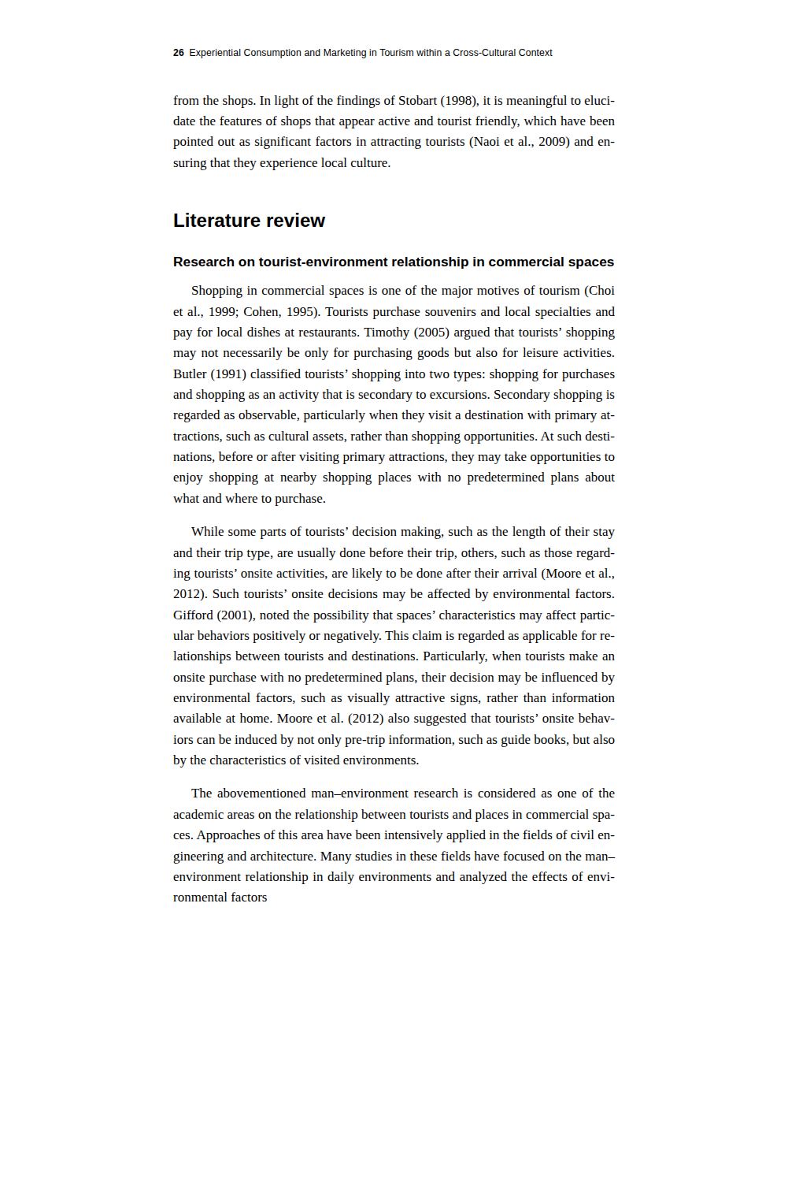26 Experiential Consumption and Marketing in Tourism within a Cross-Cultural Context
from the shops. In light of the findings of Stobart (1998), it is meaningful to elucidate the features of shops that appear active and tourist friendly, which have been pointed out as significant factors in attracting tourists (Naoi et al., 2009) and ensuring that they experience local culture.
Literature review
Research on tourist-environment relationship in commercial spaces
Shopping in commercial spaces is one of the major motives of tourism (Choi et al., 1999; Cohen, 1995). Tourists purchase souvenirs and local specialties and pay for local dishes at restaurants. Timothy (2005) argued that tourists’ shopping may not necessarily be only for purchasing goods but also for leisure activities. Butler (1991) classified tourists’ shopping into two types: shopping for purchases and shopping as an activity that is secondary to excursions. Secondary shopping is regarded as observable, particularly when they visit a destination with primary attractions, such as cultural assets, rather than shopping opportunities. At such destinations, before or after visiting primary attractions, they may take opportunities to enjoy shopping at nearby shopping places with no predetermined plans about what and where to purchase.
While some parts of tourists’ decision making, such as the length of their stay and their trip type, are usually done before their trip, others, such as those regarding tourists’ onsite activities, are likely to be done after their arrival (Moore et al., 2012). Such tourists’ onsite decisions may be affected by environmental factors. Gifford (2001), noted the possibility that spaces’ characteristics may affect particular behaviors positively or negatively. This claim is regarded as applicable for relationships between tourists and destinations. Particularly, when tourists make an onsite purchase with no predetermined plans, their decision may be influenced by environmental factors, such as visually attractive signs, rather than information available at home. Moore et al. (2012) also suggested that tourists’ onsite behaviors can be induced by not only pre-trip information, such as guide books, but also by the characteristics of visited environments.
The abovementioned man–environment research is considered as one of the academic areas on the relationship between tourists and places in commercial spaces. Approaches of this area have been intensively applied in the fields of civil engineering and architecture. Many studies in these fields have focused on the man–environment relationship in daily environments and analyzed the effects of environmental factors